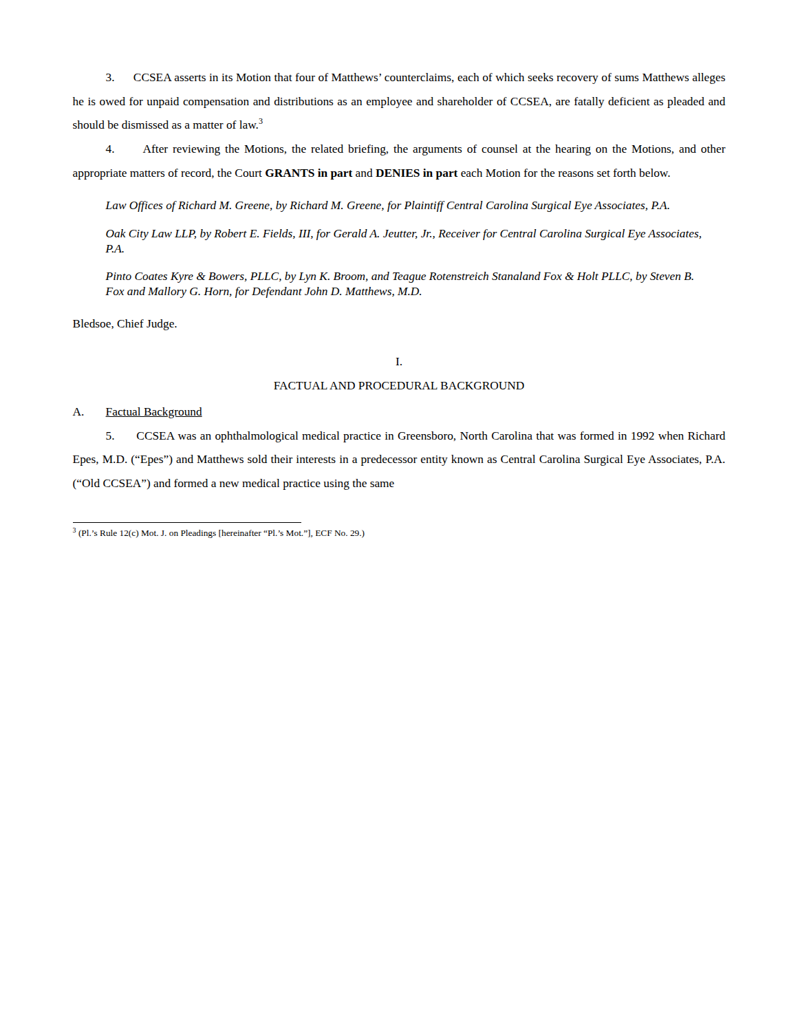3. CCSEA asserts in its Motion that four of Matthews’ counterclaims, each of which seeks recovery of sums Matthews alleges he is owed for unpaid compensation and distributions as an employee and shareholder of CCSEA, are fatally deficient as pleaded and should be dismissed as a matter of law.3
4. After reviewing the Motions, the related briefing, the arguments of counsel at the hearing on the Motions, and other appropriate matters of record, the Court GRANTS in part and DENIES in part each Motion for the reasons set forth below.
Law Offices of Richard M. Greene, by Richard M. Greene, for Plaintiff Central Carolina Surgical Eye Associates, P.A.
Oak City Law LLP, by Robert E. Fields, III, for Gerald A. Jeutter, Jr., Receiver for Central Carolina Surgical Eye Associates, P.A.
Pinto Coates Kyre & Bowers, PLLC, by Lyn K. Broom, and Teague Rotenstreich Stanaland Fox & Holt PLLC, by Steven B. Fox and Mallory G. Horn, for Defendant John D. Matthews, M.D.
Bledsoe, Chief Judge.
I.
FACTUAL AND PROCEDURAL BACKGROUND
A. Factual Background
5. CCSEA was an ophthalmological medical practice in Greensboro, North Carolina that was formed in 1992 when Richard Epes, M.D. (“Epes”) and Matthews sold their interests in a predecessor entity known as Central Carolina Surgical Eye Associates, P.A. (“Old CCSEA”) and formed a new medical practice using the same
3 (Pl.’s Rule 12(c) Mot. J. on Pleadings [hereinafter “Pl.’s Mot.”], ECF No. 29.)